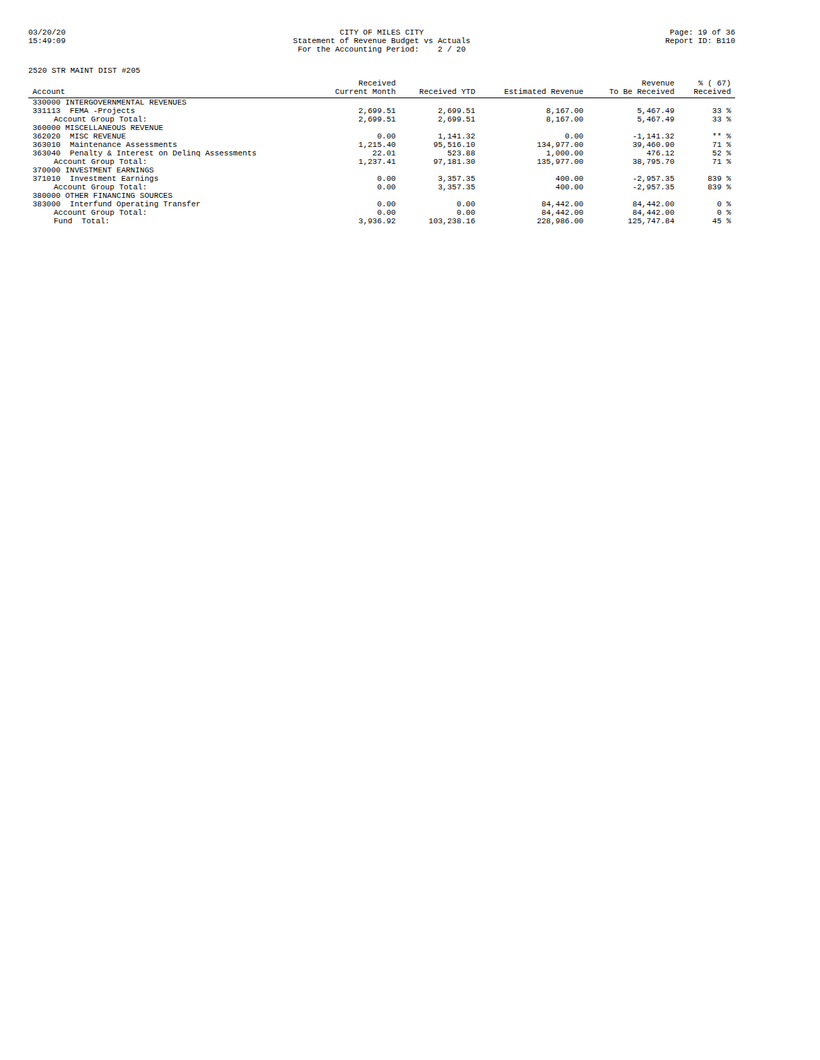| 03/20/20 | CITY OF MILES CITY | Page: 19 of 36 |
| 15:49:09 | Statement of Revenue Budget vs Actuals | Report ID: B110 |
| | For the Accounting Period: 2 / 20 | |
2520 STR MAINT DIST #205
| Account | Received Current Month | Received YTD | Estimated Revenue | Revenue To Be Received | % ( 67) Received |
| --- | --- | --- | --- | --- | --- |
| 330000 INTERGOVERNMENTAL REVENUES |
| 331113 FEMA -Projects | 2,699.51 | 2,699.51 | 8,167.00 | 5,467.49 | 33 % |
| Account Group Total: | 2,699.51 | 2,699.51 | 8,167.00 | 5,467.49 | 33 % |
| 360000 MISCELLANEOUS REVENUE |
| 362020 MISC REVENUE | 0.00 | 1,141.32 | 0.00 | -1,141.32 | ** % |
| 363010 Maintenance Assessments | 1,215.40 | 95,516.10 | 134,977.00 | 39,460.90 | 71 % |
| 363040 Penalty & Interest on Delinq Assessments | 22.01 | 523.88 | 1,000.00 | 476.12 | 52 % |
| Account Group Total: | 1,237.41 | 97,181.30 | 135,977.00 | 38,795.70 | 71 % |
| 370000 INVESTMENT EARNINGS |
| 371010 Investment Earnings | 0.00 | 3,357.35 | 400.00 | -2,957.35 | 839 % |
| Account Group Total: | 0.00 | 3,357.35 | 400.00 | -2,957.35 | 839 % |
| 380000 OTHER FINANCING SOURCES |
| 383000 Interfund Operating Transfer | 0.00 | 0.00 | 84,442.00 | 84,442.00 | 0 % |
| Account Group Total: | 0.00 | 0.00 | 84,442.00 | 84,442.00 | 0 % |
| Fund Total: | 3,936.92 | 103,238.16 | 228,986.00 | 125,747.84 | 45 % |